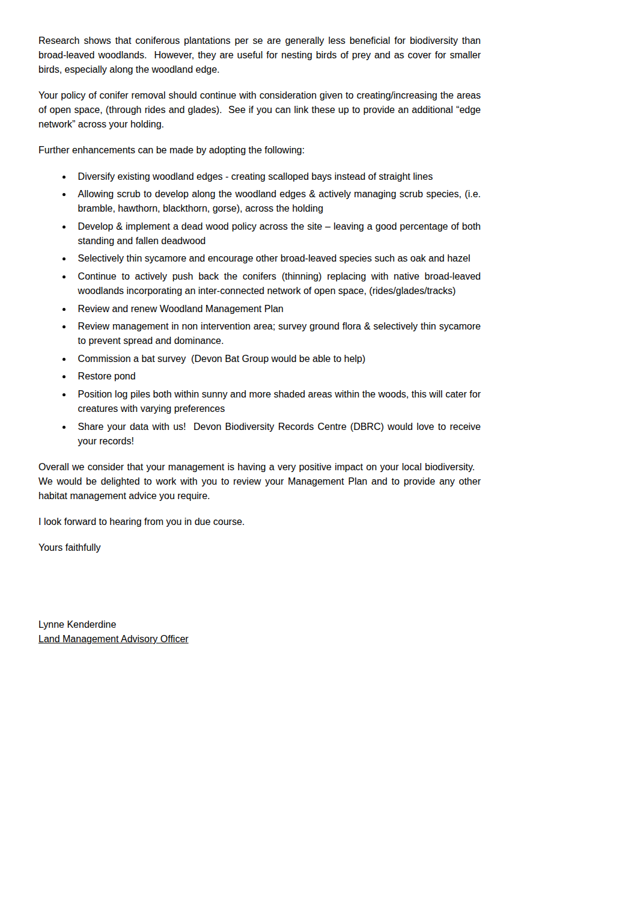Research shows that coniferous plantations per se are generally less beneficial for biodiversity than broad-leaved woodlands. However, they are useful for nesting birds of prey and as cover for smaller birds, especially along the woodland edge.
Your policy of conifer removal should continue with consideration given to creating/increasing the areas of open space, (through rides and glades). See if you can link these up to provide an additional “edge network” across your holding.
Further enhancements can be made by adopting the following:
Diversify existing woodland edges - creating scalloped bays instead of straight lines
Allowing scrub to develop along the woodland edges & actively managing scrub species, (i.e. bramble, hawthorn, blackthorn, gorse), across the holding
Develop & implement a dead wood policy across the site – leaving a good percentage of both standing and fallen deadwood
Selectively thin sycamore and encourage other broad-leaved species such as oak and hazel
Continue to actively push back the conifers (thinning) replacing with native broad-leaved woodlands incorporating an inter-connected network of open space, (rides/glades/tracks)
Review and renew Woodland Management Plan
Review management in non intervention area; survey ground flora & selectively thin sycamore to prevent spread and dominance.
Commission a bat survey (Devon Bat Group would be able to help)
Restore pond
Position log piles both within sunny and more shaded areas within the woods, this will cater for creatures with varying preferences
Share your data with us! Devon Biodiversity Records Centre (DBRC) would love to receive your records!
Overall we consider that your management is having a very positive impact on your local biodiversity. We would be delighted to work with you to review your Management Plan and to provide any other habitat management advice you require.
I look forward to hearing from you in due course.
Yours faithfully
Lynne Kenderdine
Land Management Advisory Officer